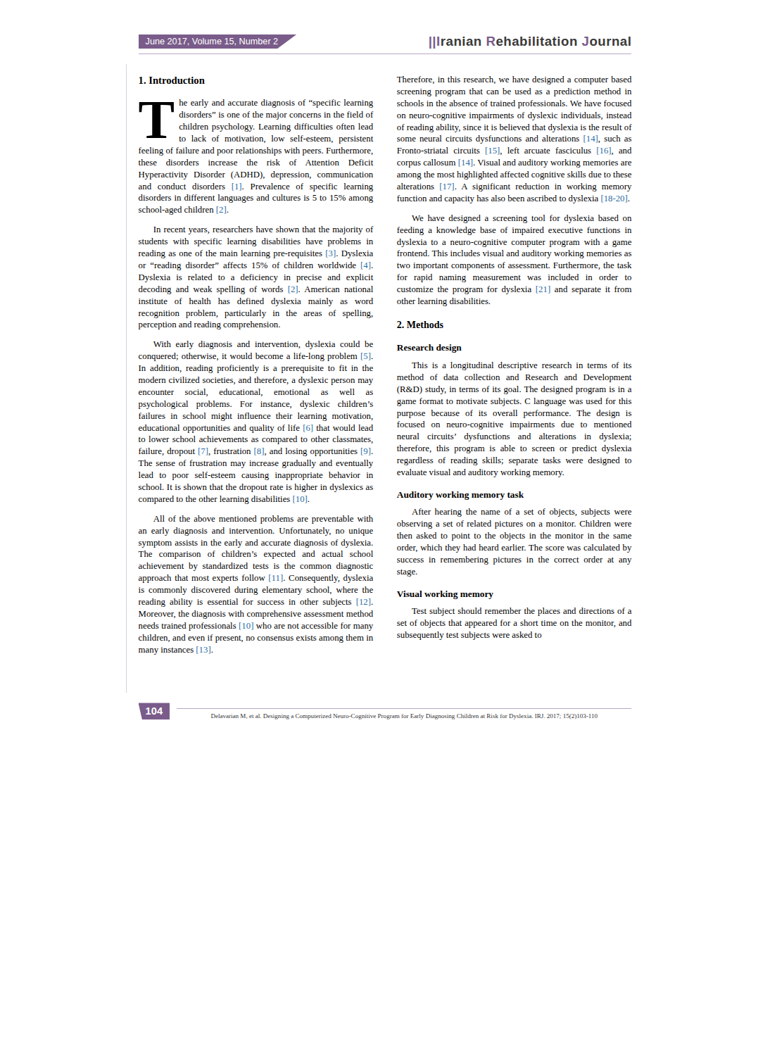June 2017, Volume 15, Number 2
||Iranian Rehabilitation Journal
1. Introduction
The early and accurate diagnosis of “specific learning disorders” is one of the major concerns in the field of children psychology. Learning difficulties often lead to lack of motivation, low self-esteem, persistent feeling of failure and poor relationships with peers. Furthermore, these disorders increase the risk of Attention Deficit Hyperactivity Disorder (ADHD), depression, communication and conduct disorders [1]. Prevalence of specific learning disorders in different languages and cultures is 5 to 15% among school-aged children [2].
In recent years, researchers have shown that the majority of students with specific learning disabilities have problems in reading as one of the main learning pre-requisites [3]. Dyslexia or “reading disorder” affects 15% of children worldwide [4]. Dyslexia is related to a deficiency in precise and explicit decoding and weak spelling of words [2]. American national institute of health has defined dyslexia mainly as word recognition problem, particularly in the areas of spelling, perception and reading comprehension.
With early diagnosis and intervention, dyslexia could be conquered; otherwise, it would become a life-long problem [5]. In addition, reading proficiently is a prerequisite to fit in the modern civilized societies, and therefore, a dyslexic person may encounter social, educational, emotional as well as psychological problems. For instance, dyslexic children’s failures in school might influence their learning motivation, educational opportunities and quality of life [6] that would lead to lower school achievements as compared to other classmates, failure, dropout [7], frustration [8], and losing opportunities [9]. The sense of frustration may increase gradually and eventually lead to poor self-esteem causing inappropriate behavior in school. It is shown that the dropout rate is higher in dyslexics as compared to the other learning disabilities [10].
All of the above mentioned problems are preventable with an early diagnosis and intervention. Unfortunately, no unique symptom assists in the early and accurate diagnosis of dyslexia. The comparison of children’s expected and actual school achievement by standardized tests is the common diagnostic approach that most experts follow [11]. Consequently, dyslexia is commonly discovered during elementary school, where the reading ability is essential for success in other subjects [12]. Moreover, the diagnosis with comprehensive assessment method needs trained professionals [10] who are not accessible for many children, and even if present, no consensus exists among them in many instances [13].
Therefore, in this research, we have designed a computer based screening program that can be used as a prediction method in schools in the absence of trained professionals. We have focused on neuro-cognitive impairments of dyslexic individuals, instead of reading ability, since it is believed that dyslexia is the result of some neural circuits dysfunctions and alterations [14], such as Fronto-striatal circuits [15], left arcuate fasciculus [16], and corpus callosum [14]. Visual and auditory working memories are among the most highlighted affected cognitive skills due to these alterations [17]. A significant reduction in working memory function and capacity has also been ascribed to dyslexia [18-20].
We have designed a screening tool for dyslexia based on feeding a knowledge base of impaired executive functions in dyslexia to a neuro-cognitive computer program with a game frontend. This includes visual and auditory working memories as two important components of assessment. Furthermore, the task for rapid naming measurement was included in order to customize the program for dyslexia [21] and separate it from other learning disabilities.
2. Methods
Research design
This is a longitudinal descriptive research in terms of its method of data collection and Research and Development (R&D) study, in terms of its goal. The designed program is in a game format to motivate subjects. C language was used for this purpose because of its overall performance. The design is focused on neuro-cognitive impairments due to mentioned neural circuits’ dysfunctions and alterations in dyslexia; therefore, this program is able to screen or predict dyslexia regardless of reading skills; separate tasks were designed to evaluate visual and auditory working memory.
Auditory working memory task
After hearing the name of a set of objects, subjects were observing a set of related pictures on a monitor. Children were then asked to point to the objects in the monitor in the same order, which they had heard earlier. The score was calculated by success in remembering pictures in the correct order at any stage.
Visual working memory
Test subject should remember the places and directions of a set of objects that appeared for a short time on the monitor, and subsequently test subjects were asked to
104
Delavarian M, et al. Designing a Computerized Neuro-Cognitive Program for Early Diagnosing Children at Risk for Dyslexia. IRJ. 2017; 15(2)103-110